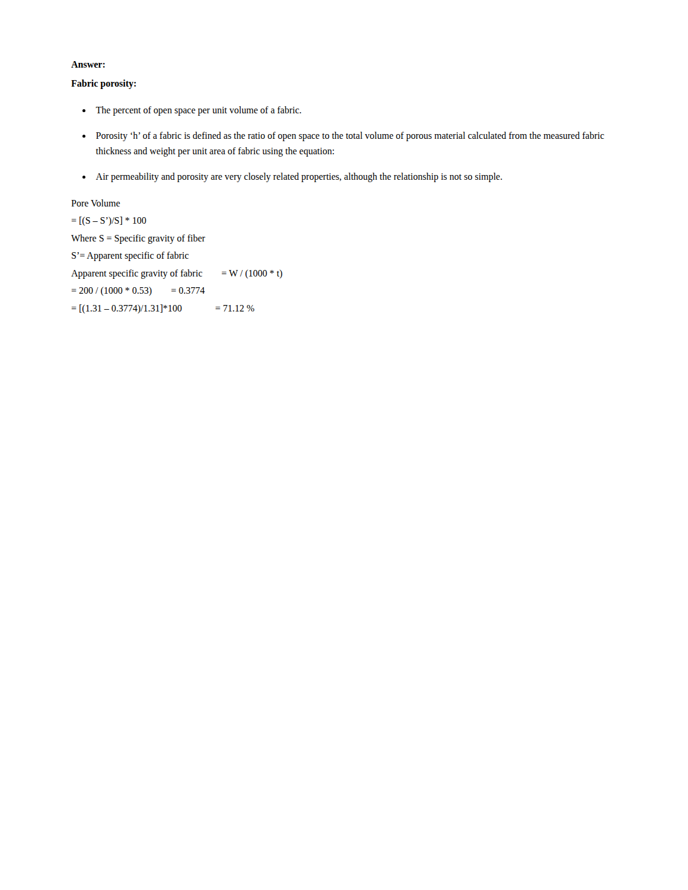Answer:
Fabric porosity:
The percent of open space per unit volume of a fabric.
Porosity ‘h’ of a fabric is defined as the ratio of open space to the total volume of porous material calculated from the measured fabric thickness and weight per unit area of fabric using the equation:
Air permeability and porosity are very closely related properties, although the relationship is not so simple.
Pore Volume
= [(S – S’)/S] * 100
Where S = Specific gravity of fiber
S’= Apparent specific of fabric
Apparent specific gravity of fabric = W / (1000 * t)
= 200 / (1000 * 0.53) = 0.3774
= [(1.31 – 0.3774)/1.31]*100 = 71.12 %